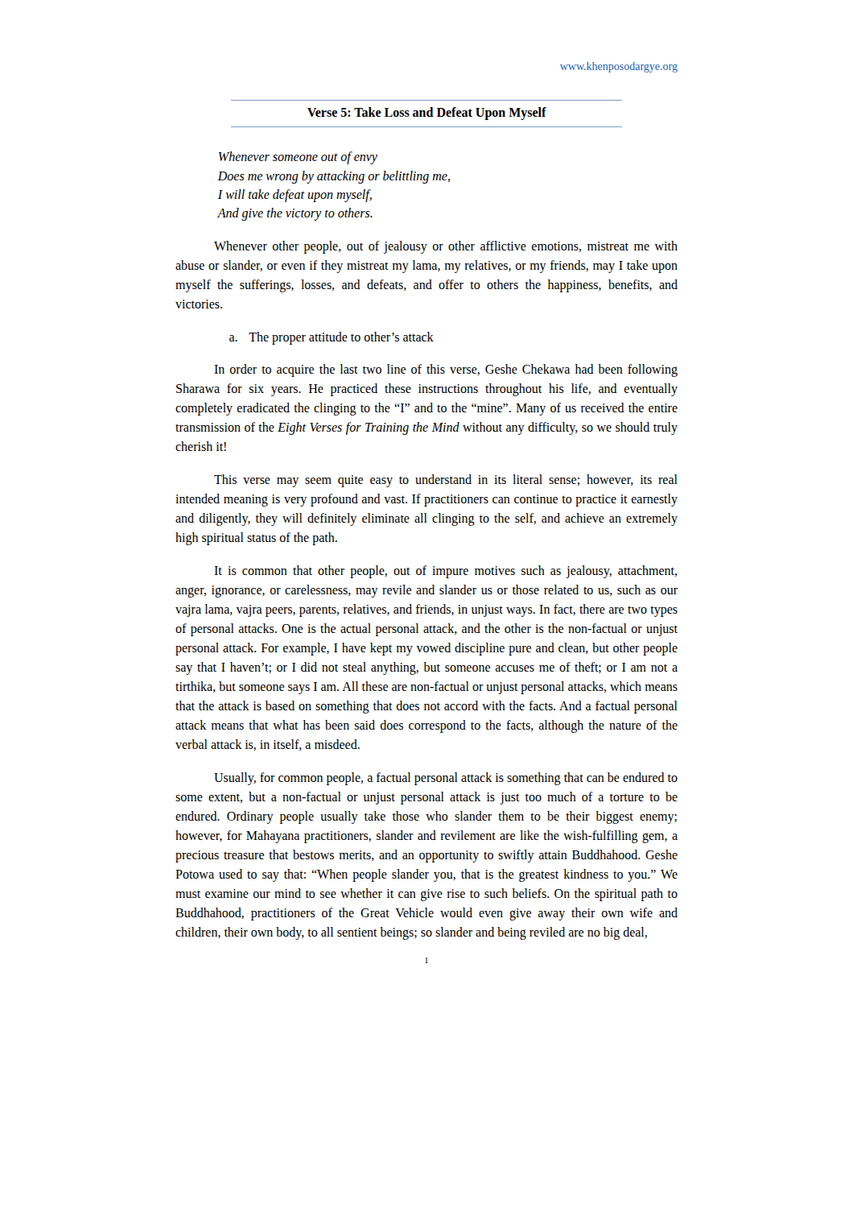www.khenposodargye.org
Verse 5: Take Loss and Defeat Upon Myself
Whenever someone out of envy
Does me wrong by attacking or belittling me,
I will take defeat upon myself,
And give the victory to others.
Whenever other people, out of jealousy or other afflictive emotions, mistreat me with abuse or slander, or even if they mistreat my lama, my relatives, or my friends, may I take upon myself the sufferings, losses, and defeats, and offer to others the happiness, benefits, and victories.
The proper attitude to other’s attack
In order to acquire the last two line of this verse, Geshe Chekawa had been following Sharawa for six years. He practiced these instructions throughout his life, and eventually completely eradicated the clinging to the “I” and to the “mine”. Many of us received the entire transmission of the Eight Verses for Training the Mind without any difficulty, so we should truly cherish it!
This verse may seem quite easy to understand in its literal sense; however, its real intended meaning is very profound and vast. If practitioners can continue to practice it earnestly and diligently, they will definitely eliminate all clinging to the self, and achieve an extremely high spiritual status of the path.
It is common that other people, out of impure motives such as jealousy, attachment, anger, ignorance, or carelessness, may revile and slander us or those related to us, such as our vajra lama, vajra peers, parents, relatives, and friends, in unjust ways. In fact, there are two types of personal attacks. One is the actual personal attack, and the other is the non-factual or unjust personal attack. For example, I have kept my vowed discipline pure and clean, but other people say that I haven’t; or I did not steal anything, but someone accuses me of theft; or I am not a tirthika, but someone says I am. All these are non-factual or unjust personal attacks, which means that the attack is based on something that does not accord with the facts. And a factual personal attack means that what has been said does correspond to the facts, although the nature of the verbal attack is, in itself, a misdeed.
Usually, for common people, a factual personal attack is something that can be endured to some extent, but a non-factual or unjust personal attack is just too much of a torture to be endured. Ordinary people usually take those who slander them to be their biggest enemy; however, for Mahayana practitioners, slander and revilement are like the wish-fulfilling gem, a precious treasure that bestows merits, and an opportunity to swiftly attain Buddhahood. Geshe Potowa used to say that: “When people slander you, that is the greatest kindness to you.” We must examine our mind to see whether it can give rise to such beliefs. On the spiritual path to Buddhahood, practitioners of the Great Vehicle would even give away their own wife and children, their own body, to all sentient beings; so slander and being reviled are no big deal,
1